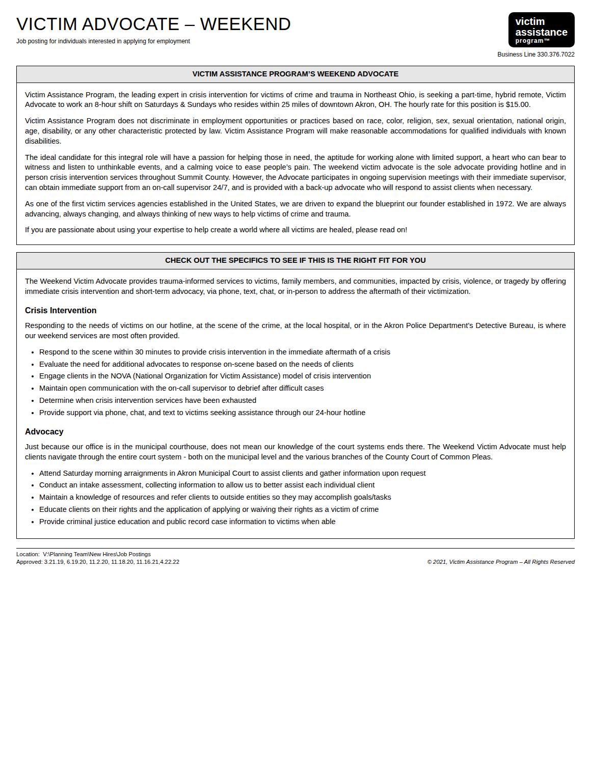VICTIM ADVOCATE – WEEKEND
Job posting for individuals interested in applying for employment
victim
assistance
program™
Business Line 330.376.7022
VICTIM ASSISTANCE PROGRAM’S WEEKEND ADVOCATE
Victim Assistance Program, the leading expert in crisis intervention for victims of crime and trauma in Northeast Ohio, is seeking a part-time, hybrid remote, Victim Advocate to work an 8-hour shift on Saturdays & Sundays who resides within 25 miles of downtown Akron, OH. The hourly rate for this position is $15.00.
Victim Assistance Program does not discriminate in employment opportunities or practices based on race, color, religion, sex, sexual orientation, national origin, age, disability, or any other characteristic protected by law. Victim Assistance Program will make reasonable accommodations for qualified individuals with known disabilities.
The ideal candidate for this integral role will have a passion for helping those in need, the aptitude for working alone with limited support, a heart who can bear to witness and listen to unthinkable events, and a calming voice to ease people’s pain. The weekend victim advocate is the sole advocate providing hotline and in person crisis intervention services throughout Summit County. However, the Advocate participates in ongoing supervision meetings with their immediate supervisor, can obtain immediate support from an on-call supervisor 24/7, and is provided with a back-up advocate who will respond to assist clients when necessary.
As one of the first victim services agencies established in the United States, we are driven to expand the blueprint our founder established in 1972. We are always advancing, always changing, and always thinking of new ways to help victims of crime and trauma.
If you are passionate about using your expertise to help create a world where all victims are healed, please read on!
CHECK OUT THE SPECIFICS TO SEE IF THIS IS THE RIGHT FIT FOR YOU
The Weekend Victim Advocate provides trauma-informed services to victims, family members, and communities, impacted by crisis, violence, or tragedy by offering immediate crisis intervention and short-term advocacy, via phone, text, chat, or in-person to address the aftermath of their victimization.
Crisis Intervention
Responding to the needs of victims on our hotline, at the scene of the crime, at the local hospital, or in the Akron Police Department’s Detective Bureau, is where our weekend services are most often provided.
Respond to the scene within 30 minutes to provide crisis intervention in the immediate aftermath of a crisis
Evaluate the need for additional advocates to response on-scene based on the needs of clients
Engage clients in the NOVA (National Organization for Victim Assistance) model of crisis intervention
Maintain open communication with the on-call supervisor to debrief after difficult cases
Determine when crisis intervention services have been exhausted
Provide support via phone, chat, and text to victims seeking assistance through our 24-hour hotline
Advocacy
Just because our office is in the municipal courthouse, does not mean our knowledge of the court systems ends there. The Weekend Victim Advocate must help clients navigate through the entire court system - both on the municipal level and the various branches of the County Court of Common Pleas.
Attend Saturday morning arraignments in Akron Municipal Court to assist clients and gather information upon request
Conduct an intake assessment, collecting information to allow us to better assist each individual client
Maintain a knowledge of resources and refer clients to outside entities so they may accomplish goals/tasks
Educate clients on their rights and the application of applying or waiving their rights as a victim of crime
Provide criminal justice education and public record case information to victims when able
Location: V:\Planning Team\New Hires\Job Postings
Approved: 3.21.19, 6.19.20, 11.2.20, 11.18.20, 11.16.21,4.22.22
© 2021, Victim Assistance Program – All Rights Reserved